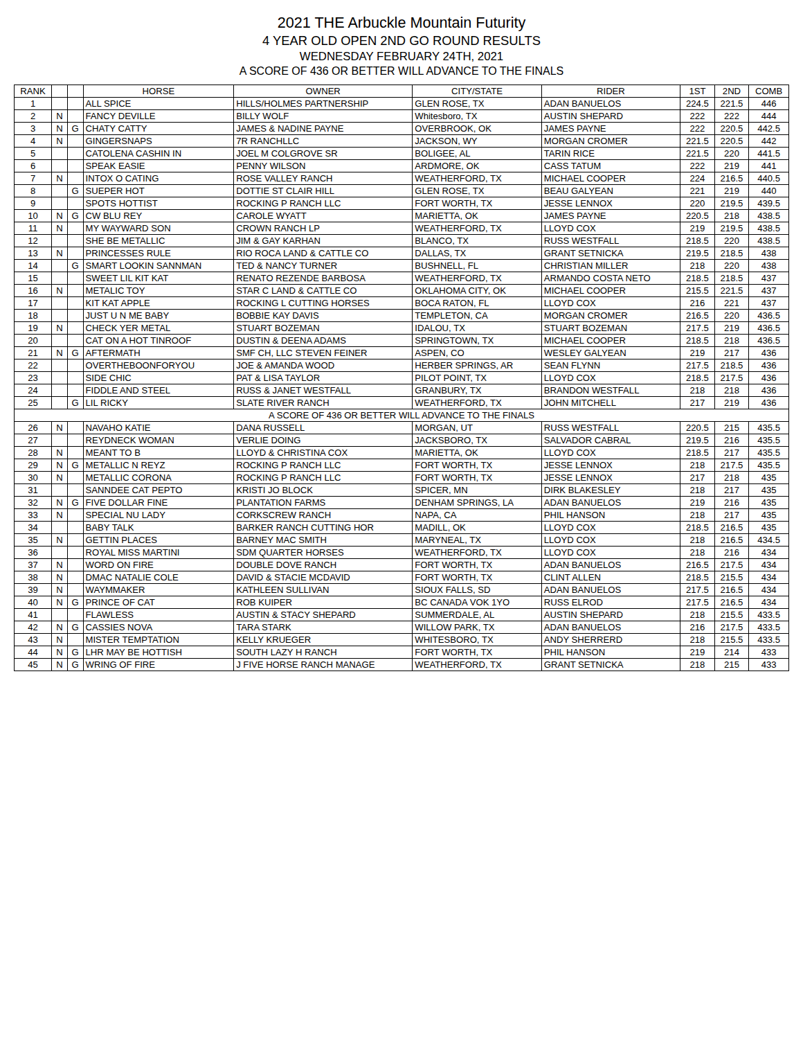2021 THE Arbuckle Mountain Futurity
4 YEAR OLD OPEN 2ND GO ROUND RESULTS
WEDNESDAY FEBRUARY 24TH, 2021
A SCORE OF 436 OR BETTER WILL ADVANCE TO THE FINALS
| RANK | | | HORSE | OWNER | CITY/STATE | RIDER | 1ST | 2ND | COMB |
| --- | --- | --- | --- | --- | --- | --- | --- | --- | --- |
| 1 | | | ALL SPICE | HILLS/HOLMES PARTNERSHIP | GLEN ROSE, TX | ADAN BANUELOS | 224.5 | 221.5 | 446 |
| 2 | N | | FANCY DEVILLE | BILLY WOLF | Whitesboro, TX | AUSTIN SHEPARD | 222 | 222 | 444 |
| 3 | N | G | CHATY CATTY | JAMES & NADINE PAYNE | OVERBROOK, OK | JAMES PAYNE | 222 | 220.5 | 442.5 |
| 4 | N | | GINGERSNAPS | 7R RANCHLLC | JACKSON, WY | MORGAN CROMER | 221.5 | 220.5 | 442 |
| 5 | | | CATOLENA CASHIN IN | JOEL M COLGROVE SR | BOLIGEE, AL | TARIN RICE | 221.5 | 220 | 441.5 |
| 6 | | | SPEAK EASIE | PENNY WILSON | ARDMORE, OK | CASS TATUM | 222 | 219 | 441 |
| 7 | N | | INTOX O CATING | ROSE VALLEY RANCH | WEATHERFORD, TX | MICHAEL COOPER | 224 | 216.5 | 440.5 |
| 8 | | G | SUEPER HOT | DOTTIE ST CLAIR HILL | GLEN ROSE, TX | BEAU GALYEAN | 221 | 219 | 440 |
| 9 | | | SPOTS HOTTIST | ROCKING P RANCH LLC | FORT WORTH, TX | JESSE LENNOX | 220 | 219.5 | 439.5 |
| 10 | N | G | CW BLU REY | CAROLE WYATT | MARIETTA, OK | JAMES PAYNE | 220.5 | 218 | 438.5 |
| 11 | N | | MY WAYWARD SON | CROWN RANCH LP | WEATHERFORD, TX | LLOYD COX | 219 | 219.5 | 438.5 |
| 12 | | | SHE BE METALLIC | JIM & GAY KARHAN | BLANCO, TX | RUSS WESTFALL | 218.5 | 220 | 438.5 |
| 13 | N | | PRINCESSES RULE | RIO ROCA LAND & CATTLE CO | DALLAS, TX | GRANT SETNICKA | 219.5 | 218.5 | 438 |
| 14 | | G | SMART LOOKIN SANNMAN | TED & NANCY TURNER | BUSHNELL, FL | CHRISTIAN MILLER | 218 | 220 | 438 |
| 15 | | | SWEET LIL KIT KAT | RENATO REZENDE BARBOSA | WEATHERFORD, TX | ARMANDO COSTA NETO | 218.5 | 218.5 | 437 |
| 16 | N | | METALIC TOY | STAR C LAND & CATTLE CO | OKLAHOMA CITY, OK | MICHAEL COOPER | 215.5 | 221.5 | 437 |
| 17 | | | KIT KAT APPLE | ROCKING L CUTTING HORSES | BOCA RATON, FL | LLOYD COX | 216 | 221 | 437 |
| 18 | | | JUST U N ME BABY | BOBBIE KAY DAVIS | TEMPLETON, CA | MORGAN CROMER | 216.5 | 220 | 436.5 |
| 19 | N | | CHECK YER METAL | STUART BOZEMAN | IDALOU, TX | STUART BOZEMAN | 217.5 | 219 | 436.5 |
| 20 | | | CAT ON A HOT TINROOF | DUSTIN & DEENA ADAMS | SPRINGTOWN, TX | MICHAEL COOPER | 218.5 | 218 | 436.5 |
| 21 | N | G | AFTERMATH | SMF CH, LLC STEVEN FEINER | ASPEN, CO | WESLEY GALYEAN | 219 | 217 | 436 |
| 22 | | | OVERTHEBOONFORYOU | JOE & AMANDA WOOD | HERBER SPRINGS, AR | SEAN FLYNN | 217.5 | 218.5 | 436 |
| 23 | | | SIDE CHIC | PAT & LISA TAYLOR | PILOT POINT, TX | LLOYD COX | 218.5 | 217.5 | 436 |
| 24 | | | FIDDLE AND STEEL | RUSS & JANET WESTFALL | GRANBURY, TX | BRANDON WESTFALL | 218 | 218 | 436 |
| 25 | | G | LIL RICKY | SLATE RIVER RANCH | WEATHERFORD, TX | JOHN MITCHELL | 217 | 219 | 436 |
| A SCORE OF 436 OR BETTER WILL ADVANCE TO THE FINALS |
| 26 | N | | NAVAHO KATIE | DANA RUSSELL | MORGAN, UT | RUSS WESTFALL | 220.5 | 215 | 435.5 |
| 27 | | | REYDNECK WOMAN | VERLIE DOING | JACKSBORO, TX | SALVADOR CABRAL | 219.5 | 216 | 435.5 |
| 28 | N | | MEANT TO B | LLOYD & CHRISTINA COX | MARIETTA, OK | LLOYD COX | 218.5 | 217 | 435.5 |
| 29 | N | G | METALLIC N REYZ | ROCKING P RANCH LLC | FORT WORTH, TX | JESSE LENNOX | 218 | 217.5 | 435.5 |
| 30 | N | | METALLIC CORONA | ROCKING P RANCH LLC | FORT WORTH, TX | JESSE LENNOX | 217 | 218 | 435 |
| 31 | | | SANNDEE CAT PEPTO | KRISTI JO BLOCK | SPICER, MN | DIRK BLAKESLEY | 218 | 217 | 435 |
| 32 | N | G | FIVE DOLLAR FINE | PLANTATION FARMS | DENHAM SPRINGS, LA | ADAN BANUELOS | 219 | 216 | 435 |
| 33 | N | | SPECIAL NU LADY | CORKSCREW RANCH | NAPA, CA | PHIL HANSON | 218 | 217 | 435 |
| 34 | | | BABY TALK | BARKER RANCH CUTTING HOR | MADILL, OK | LLOYD COX | 218.5 | 216.5 | 435 |
| 35 | N | | GETTIN PLACES | BARNEY MAC SMITH | MARYNEAL, TX | LLOYD COX | 218 | 216.5 | 434.5 |
| 36 | | | ROYAL MISS MARTINI | SDM QUARTER HORSES | WEATHERFORD, TX | LLOYD COX | 218 | 216 | 434 |
| 37 | N | | WORD ON FIRE | DOUBLE DOVE RANCH | FORT WORTH, TX | ADAN BANUELOS | 216.5 | 217.5 | 434 |
| 38 | N | | DMAC NATALIE COLE | DAVID & STACIE MCDAVID | FORT WORTH, TX | CLINT ALLEN | 218.5 | 215.5 | 434 |
| 39 | N | | WAYMMAKER | KATHLEEN SULLIVAN | SIOUX FALLS, SD | ADAN BANUELOS | 217.5 | 216.5 | 434 |
| 40 | N | G | PRINCE OF CAT | ROB KUIPER | BC CANADA VOK 1YO | RUSS ELROD | 217.5 | 216.5 | 434 |
| 41 | | | FLAWLESS | AUSTIN & STACY SHEPARD | SUMMERDALE, AL | AUSTIN SHEPARD | 218 | 215.5 | 433.5 |
| 42 | N | G | CASSIES NOVA | TARA STARK | WILLOW PARK, TX | ADAN BANUELOS | 216 | 217.5 | 433.5 |
| 43 | N | | MISTER TEMPTATION | KELLY KRUEGER | WHITESBORO, TX | ANDY SHERRERD | 218 | 215.5 | 433.5 |
| 44 | N | G | LHR MAY BE HOTTISH | SOUTH LAZY H RANCH | FORT WORTH, TX | PHIL HANSON | 219 | 214 | 433 |
| 45 | N | G | WRING OF FIRE | J FIVE HORSE RANCH MANAGE | WEATHERFORD, TX | GRANT SETNICKA | 218 | 215 | 433 |